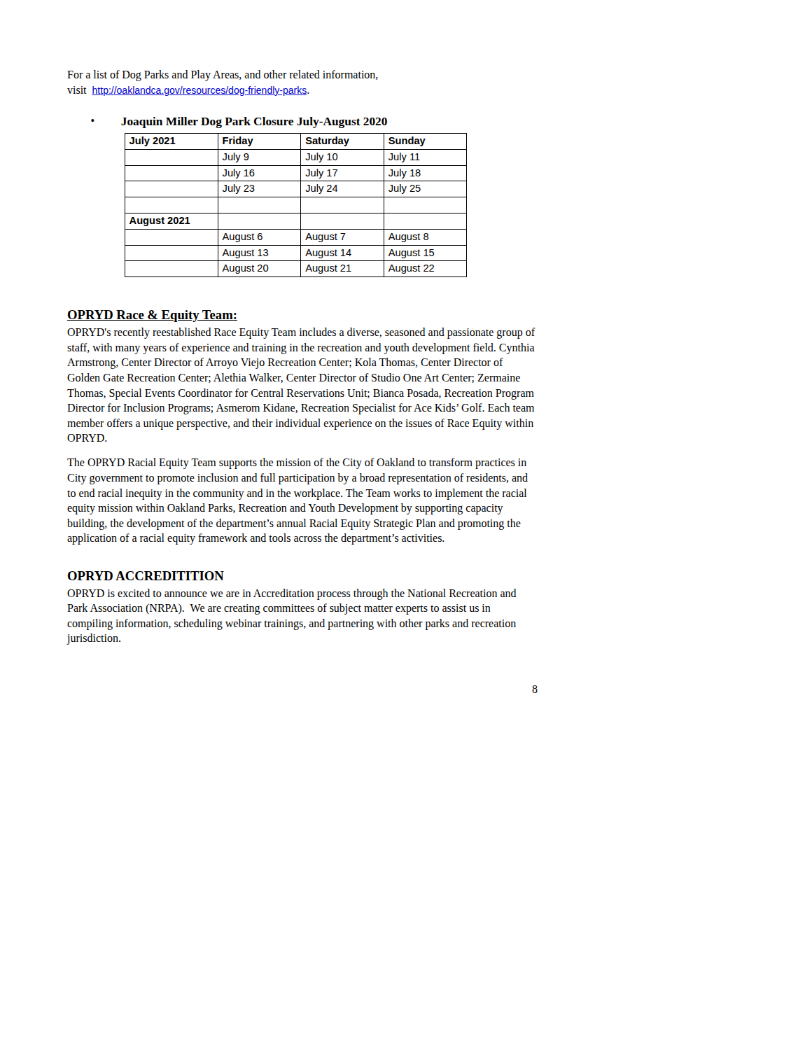For a list of Dog Parks and Play Areas, and other related information,
visit http://oaklandca.gov/resources/dog-friendly-parks.
Joaquin Miller Dog Park Closure July-August 2020
| July 2021 | Friday | Saturday | Sunday |
| | July 9 | July 10 | July 11 |
| | July 16 | July 17 | July 18 |
| | July 23 | July 24 | July 25 |
| August 2021 | | | |
| | August 6 | August 7 | August 8 |
| | August 13 | August 14 | August 15 |
| | August 20 | August 21 | August 22 |
OPRYD Race & Equity Team:
OPRYD's recently reestablished Race Equity Team includes a diverse, seasoned and passionate group of staff, with many years of experience and training in the recreation and youth development field. Cynthia Armstrong, Center Director of Arroyo Viejo Recreation Center; Kola Thomas, Center Director of Golden Gate Recreation Center; Alethia Walker, Center Director of Studio One Art Center; Zermaine Thomas, Special Events Coordinator for Central Reservations Unit; Bianca Posada, Recreation Program Director for Inclusion Programs; Asmerom Kidane, Recreation Specialist for Ace Kids’ Golf. Each team member offers a unique perspective, and their individual experience on the issues of Race Equity within OPRYD.
The OPRYD Racial Equity Team supports the mission of the City of Oakland to transform practices in City government to promote inclusion and full participation by a broad representation of residents, and to end racial inequity in the community and in the workplace. The Team works to implement the racial equity mission within Oakland Parks, Recreation and Youth Development by supporting capacity building, the development of the department’s annual Racial Equity Strategic Plan and promoting the application of a racial equity framework and tools across the department’s activities.
OPRYD ACCREDITITION
OPRYD is excited to announce we are in Accreditation process through the National Recreation and Park Association (NRPA). We are creating committees of subject matter experts to assist us in compiling information, scheduling webinar trainings, and partnering with other parks and recreation jurisdiction.
8